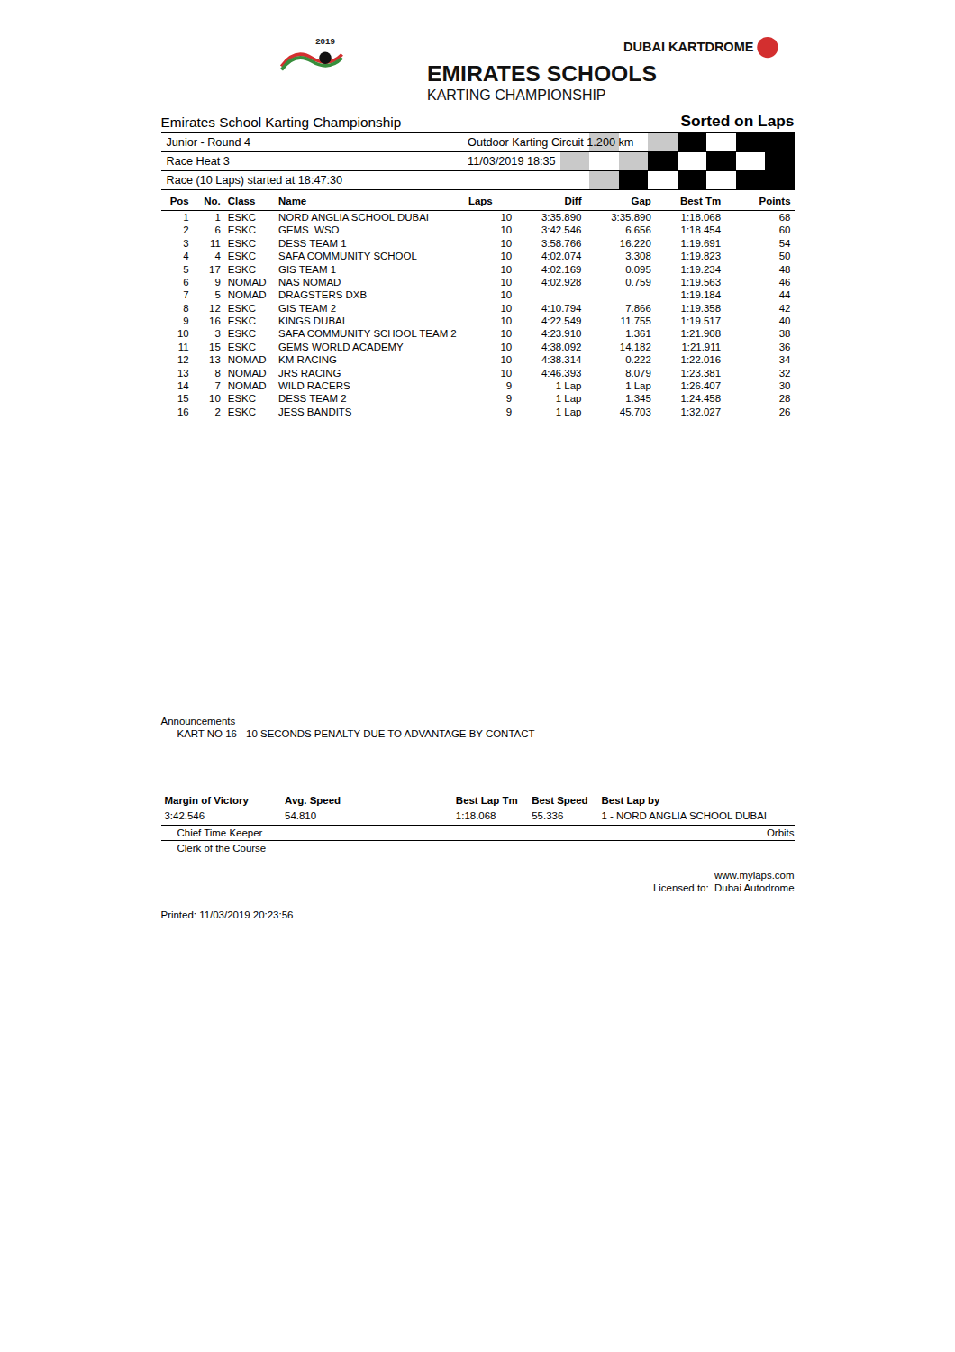Emirates School Karting Championship
Sorted on Laps
Junior - Round 4
Outdoor Karting Circuit 1.200 km
Race Heat 3
11/03/2019 18:35
Race (10 Laps) started at 18:47:30
| Pos | No. | Class | Name | Laps | Diff | Gap | Best Tm | Points |
| --- | --- | --- | --- | --- | --- | --- | --- | --- |
| 1 | 1 | ESKC | NORD ANGLIA SCHOOL DUBAI | 10 | 3:35.890 | 3:35.890 | 1:18.068 | 68 |
| 2 | 6 | ESKC | GEMS WSO | 10 | 3:42.546 | 6.656 | 1:18.454 | 60 |
| 3 | 11 | ESKC | DESS TEAM 1 | 10 | 3:58.766 | 16.220 | 1:19.691 | 54 |
| 4 | 4 | ESKC | SAFA COMMUNITY SCHOOL | 10 | 4:02.074 | 3.308 | 1:19.823 | 50 |
| 5 | 17 | ESKC | GIS TEAM 1 | 10 | 4:02.169 | 0.095 | 1:19.234 | 48 |
| 6 | 9 | NOMAD | NAS NOMAD | 10 | 4:02.928 | 0.759 | 1:19.563 | 46 |
| 7 | 5 | NOMAD | DRAGSTERS DXB | 10 | | | 1:19.184 | 44 |
| 8 | 12 | ESKC | GIS TEAM 2 | 10 | 4:10.794 | 7.866 | 1:19.358 | 42 |
| 9 | 16 | ESKC | KINGS DUBAI | 10 | 4:22.549 | 11.755 | 1:19.517 | 40 |
| 10 | 3 | ESKC | SAFA COMMUNITY SCHOOL TEAM 2 | 10 | 4:23.910 | 1.361 | 1:21.908 | 38 |
| 11 | 15 | ESKC | GEMS WORLD ACADEMY | 10 | 4:38.092 | 14.182 | 1:21.911 | 36 |
| 12 | 13 | NOMAD | KM RACING | 10 | 4:38.314 | 0.222 | 1:22.016 | 34 |
| 13 | 8 | NOMAD | JRS RACING | 10 | 4:46.393 | 8.079 | 1:23.381 | 32 |
| 14 | 7 | NOMAD | WILD RACERS | 9 | 1 Lap | 1 Lap | 1:26.407 | 30 |
| 15 | 10 | ESKC | DESS TEAM 2 | 9 | 1 Lap | 1.345 | 1:24.458 | 28 |
| 16 | 2 | ESKC | JESS BANDITS | 9 | 1 Lap | 45.703 | 1:32.027 | 26 |
Announcements
KART NO 16 - 10 SECONDS PENALTY DUE TO ADVANTAGE BY CONTACT
| Margin of Victory | Avg. Speed | Best Lap Tm | Best Speed | Best Lap by |
| --- | --- | --- | --- | --- |
| 3:42.546 | 54.810 | 1:18.068 | 55.336 | 1 - NORD ANGLIA SCHOOL DUBAI |
Chief Time Keeper
Orbits
Clerk of the Course
www.mylaps.com
Licensed to: Dubai Autodrome
Printed: 11/03/2019 20:23:56